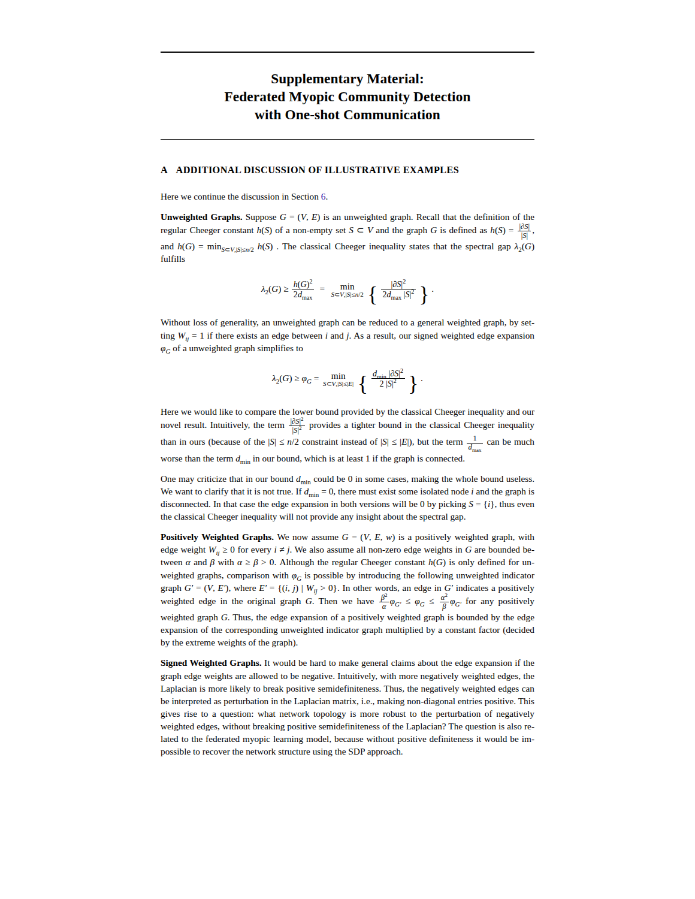Supplementary Material:
Federated Myopic Community Detection
with One-shot Communication
A ADDITIONAL DISCUSSION OF ILLUSTRATIVE EXAMPLES
Here we continue the discussion in Section 6.
Unweighted Graphs. Suppose G = (V, E) is an unweighted graph. Recall that the definition of the regular Cheeger constant h(S) of a non-empty set S ⊂ V and the graph G is defined as h(S) = |∂S||S|, and h(G) = minS⊂V,|S|≤n/2 h(S) . The classical Cheeger inequality states that the spectral gap λ2(G) fulfills
λ2(G) ≥ h(G)22dmax = min S⊂V,|S|≤n/2 { |∂S|22dmax |S|2 } .
Without loss of generality, an unweighted graph can be reduced to a general weighted graph, by setting Wij = 1 if there exists an edge between i and j. As a result, our signed weighted edge expansion φG of a unweighted graph simplifies to
λ2(G) ≥ φG = min S⊂V,|S|≤|E| { dmin |∂S|22 |S|2 } .
Here we would like to compare the lower bound provided by the classical Cheeger inequality and our novel result. Intuitively, the term |∂S|2|S|2 provides a tighter bound in the classical Cheeger inequality than in ours (because of the |S| ≤ n/2 constraint instead of |S| ≤ |E|), but the term 1 dmax can be much worse than the term dmin in our bound, which is at least 1 if the graph is connected.
One may criticize that in our bound dmin could be 0 in some cases, making the whole bound useless. We want to clarify that it is not true. If dmin = 0, there must exist some isolated node i and the graph is disconnected. In that case the edge expansion in both versions will be 0 by picking S = {i}, thus even the classical Cheeger inequality will not provide any insight about the spectral gap.
Positively Weighted Graphs. We now assume G = (V, E, w) is a positively weighted graph, with edge weight Wij ≥ 0 for every i ≠ j. We also assume all non-zero edge weights in G are bounded between α and β with α ≥ β > 0. Although the regular Cheeger constant h(G) is only defined for unweighted graphs, comparison with φG is possible by introducing the following unweighted indicator graph G′ = (V, E′), where E′ = {(i, j) | Wij > 0}. In other words, an edge in G′ indicates a positively weighted edge in the original graph G. Then we have β2 α φG′ ≤ φG ≤ α2 β φG′ for any positively weighted graph G. Thus, the edge expansion of a positively weighted graph is bounded by the edge expansion of the corresponding unweighted indicator graph multiplied by a constant factor (decided by the extreme weights of the graph).
Signed Weighted Graphs. It would be hard to make general claims about the edge expansion if the graph edge weights are allowed to be negative. Intuitively, with more negatively weighted edges, the Laplacian is more likely to break positive semidefiniteness. Thus, the negatively weighted edges can be interpreted as perturbation in the Laplacian matrix, i.e., making non-diagonal entries positive. This gives rise to a question: what network topology is more robust to the perturbation of negatively weighted edges, without breaking positive semidefiniteness of the Laplacian? The question is also related to the federated myopic learning model, because without positive definiteness it would be impossible to recover the network structure using the SDP approach.